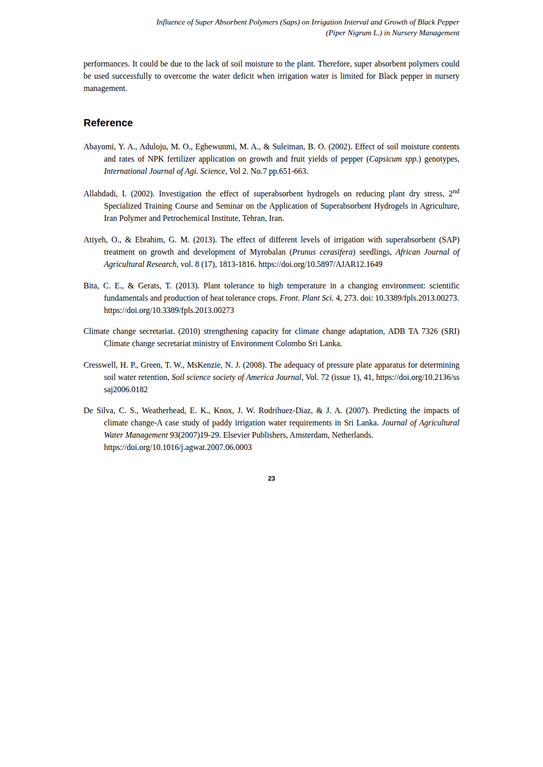Influence of Super Absorbent Polymers (Saps) on Irrigation Interval and Growth of Black Pepper
(Piper Nigrum L.) in Nursery Management
performances. It could be due to the lack of soil moisture to the plant. Therefore, super absorbent polymers could be used successfully to overcome the water deficit when irrigation water is limited for Black pepper in nursery management.
Reference
Abayomi, Y. A., Aduloju, M. O., Egbewunmi, M. A., & Suleiman, B. O. (2002). Effect of soil moisture contents and rates of NPK fertilizer application on growth and fruit yields of pepper (Capsicum spp.) genotypes, International Journal of Agi. Science, Vol 2. No.7 pp.651-663.
Allahdadi, I. (2002). Investigation the effect of superabsorbent hydrogels on reducing plant dry stress, 2nd Specialized Training Course and Seminar on the Application of Superabsorbent Hydrogels in Agriculture, Iran Polymer and Petrochemical Institute, Tehran, Iran.
Atiyeh, O., & Ebrahim, G. M. (2013). The effect of different levels of irrigation with superabsorbent (SAP) treatment on growth and development of Myrobalan (Prunus cerasifera) seedlings, African Journal of Agricultural Research, vol. 8 (17), 1813-1816. https://doi.org/10.5897/AJAR12.1649
Bita, C. E., & Gerats, T. (2013). Plant tolerance to high temperature in a changing environment: scientific fundamentals and production of heat tolerance crops. Front. Plant Sci. 4, 273. doi: 10.3389/fpls.2013.00273. https://doi.org/10.3389/fpls.2013.00273
Climate change secretariat. (2010) strengthening capacity for climate change adaptation, ADB TA 7326 (SRI) Climate change secretariat ministry of Environment Colombo Sri Lanka.
Cresswell, H. P., Green, T. W., MsKenzie, N. J. (2008). The adequacy of pressure plate apparatus for determining soil water retention, Soil science society of America Journal, Vol. 72 (issue 1), 41, https://doi.org/10.2136/sssaj2006.0182
De Silva, C. S., Weatherhead, E. K., Knox, J. W. Rodrihuez-Diaz, & J. A. (2007). Predicting the impacts of climate change-A case study of paddy irrigation water requirements in Sri Lanka. Journal of Agricultural Water Management 93(2007)19-29. Elsevier Publishers, Amsterdam, Netherlands. https://doi.org/10.1016/j.agwat.2007.06.0003
23